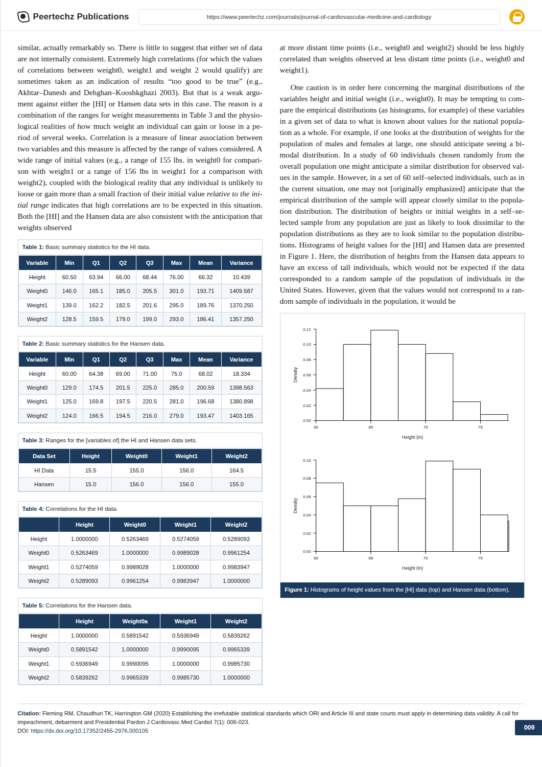Peertechz Publications
https://www.peertechz.com/journals/journal-of-cardiovascular-medicine-and-cardiology
similar, actually remarkably so. There is little to suggest that either set of data are not internally consistent. Extremely high correlations (for which the values of correlations between weight0, weight1 and weight 2 would qualify) are sometimes taken as an indication of results “too good to be true” (e.g., Akhtar–Danesh and Dehghan–Kooshkghazi 2003). But that is a weak argument against either the [HI] or Hansen data sets in this case. The reason is a combination of the ranges for weight measurements in Table 3 and the physiological realities of how much weight an individual can gain or loose in a period of several weeks. Correlation is a measure of linear association between two variables and this measure is affected by the range of values considered. A wide range of initial values (e.g., a range of 155 lbs. in weight0 for comparison with weight1 or a range of 156 lbs in weight1 for a comparison with weight2), coupled with the biological reality that any individual is unlikely to loose or gain more than a small fraction of their initial value relative to the initial range indicates that high correlations are to be expected in this situation. Both the [HI] and the Hansen data are also consistent with the anticipation that weights observed
Table 1: Basic summary statistics for the HI data.
| Variable | Min | Q1 | Q2 | Q3 | Max | Mean | Variance |
| --- | --- | --- | --- | --- | --- | --- | --- |
| Height | 60.50 | 63.94 | 66.00 | 68.44 | 76.00 | 66.32 | 10.439 |
| Weight0 | 146.0 | 165.1 | 185.0 | 205.5 | 301.0 | 193.71 | 1409.587 |
| Weight1 | 139.0 | 162.2 | 182.5 | 201.6 | 295.0 | 189.76 | 1370.250 |
| Weight2 | 128.5 | 159.5 | 179.0 | 199.0 | 293.0 | 186.41 | 1357.250 |
Table 2: Basic summary statistics for the Hansen data.
| Variable | Min | Q1 | Q2 | Q3 | Max | Mean | Variance |
| --- | --- | --- | --- | --- | --- | --- | --- |
| Height | 60.00 | 64.38 | 69.00 | 71.00 | 75.0 | 68.02 | 18.334 |
| Weight0 | 129.0 | 174.5 | 201.5 | 225.0 | 285.0 | 200.59 | 1398.563 |
| Weight1 | 125.0 | 169.8 | 197.5 | 220.5 | 281.0 | 196.68 | 1380.898 |
| Weight2 | 124.0 | 166.5 | 194.5 | 216.0 | 279.0 | 193.47 | 1403.165 |
Table 3: Ranges for the [variables of] the HI and Hansen data sets.
| Data Set | Height | Weight0 | Weight1 | Weight2 |
| --- | --- | --- | --- | --- |
| HI Data | 15.5 | 155.0 | 156.0 | 164.5 |
| Hansen | 15.0 | 156.0 | 156.0 | 155.0 |
Table 4: Correlations for the HI data.
| | Height | Weight0 | Weight1 | Weight2 |
| --- | --- | --- | --- | --- |
| Height | 1.0000000 | 0.5263469 | 0.5274059 | 0.5289093 |
| Weight0 | 0.5263469 | 1.0000000 | 0.9989028 | 0.9961254 |
| Weight1 | 0.5274059 | 0.9989028 | 1.0000000 | 0.9983947 |
| Weight2 | 0.5289093 | 0.9961254 | 0.9983947 | 1.0000000 |
Table 5: Correlations for the Hansen data.
| | Height | Weight0a | Weight1 | Weight2 |
| --- | --- | --- | --- | --- |
| Height | 1.0000000 | 0.5891542 | 0.5936949 | 0.5839262 |
| Weight0 | 0.5891542 | 1.0000000 | 0.9990095 | 0.9965339 |
| Weight1 | 0.5936949 | 0.9990095 | 1.0000000 | 0.9985730 |
| Weight2 | 0.5839262 | 0.9965339 | 0.9985730 | 1.0000000 |
at more distant time points (i.e., weight0 and weight2) should be less highly correlated than weights observed at less distant time points (i.e., weight0 and weight1).
One caution is in order here concerning the marginal distributions of the variables height and initial weight (i.e., weight0). It may be tempting to compare the empirical distributions (as histograms, for example) of these variables in a given set of data to what is known about values for the national population as a whole. For example, if one looks at the distribution of weights for the population of males and females at large, one should anticipate seeing a bimodal distribution. In a study of 60 individuals chosen randomly from the overall population one might anticipate a similar distribution for observed values in the sample. However, in a set of 60 self–selected individuals, such as in the current situation, one may not [originally emphasized] anticipate that the empirical distribution of the sample will appear closely similar to the population distribution. The distribution of heights or initial weights in a self–selected sample from any population are just as likely to look dissimilar to the population distributions as they are to look similar to the population distributions. Histograms of height values for the [HI] and Hansen data are presented in Figure 1. Here, the distribution of heights from the Hansen data appears to have an excess of tall individuals, which would not be expected if the data corresponded to a random sample of the population of individuals in the United States. However, given that the values would not correspond to a random sample of individuals in the population, it would be
0.00 0.02 0.04 0.06 0.08 0.10 0.12 Density 60 65 70 75 Height (in) 0.00 0.02 0.04 0.06 0.08 0.10 Density 60 65 70 75 Height (in)
Figure 1: Histograms of height values from the [HI] data (top) and Hansen data (bottom).
009
Citation: Fleming RM, Chaudhuri TK, Harrington GM (2020) Establishing the irrefutable statistical standards which ORI and Article III and state courts must apply in determining data validity. A call for impeachment, debarment and Presidential Pardon J Cardiovasc Med Cardiol 7(1): 006-023.
DOI: https://dx.doi.org/10.17352/2455-2976.000105